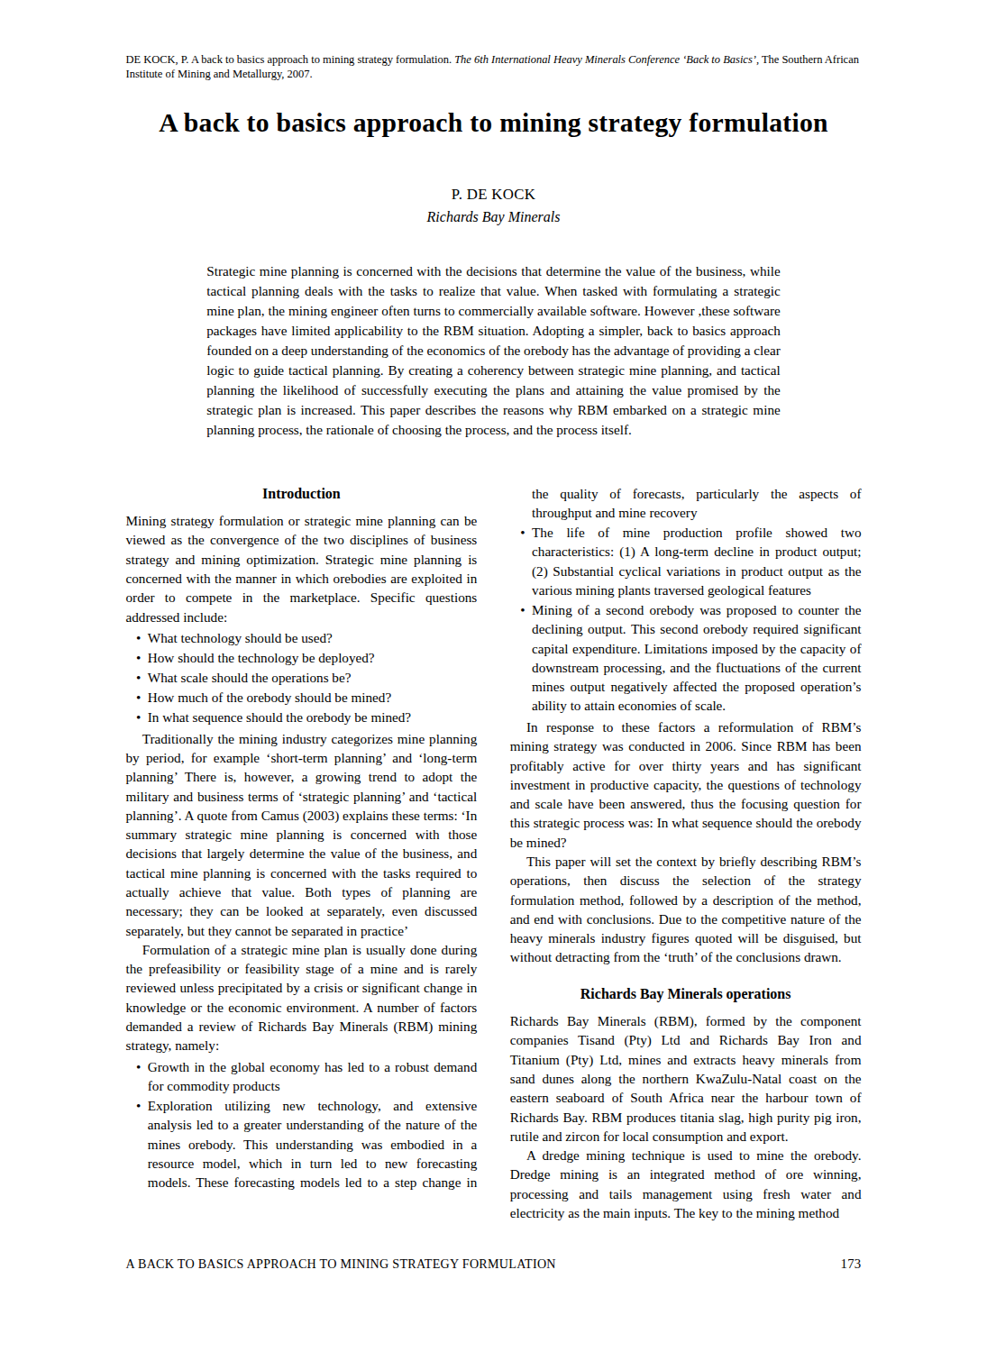DE KOCK, P. A back to basics approach to mining strategy formulation. The 6th International Heavy Minerals Conference ‘Back to Basics’, The Southern African Institute of Mining and Metallurgy, 2007.
A back to basics approach to mining strategy formulation
P. DE KOCK
Richards Bay Minerals
Strategic mine planning is concerned with the decisions that determine the value of the business, while tactical planning deals with the tasks to realize that value. When tasked with formulating a strategic mine plan, the mining engineer often turns to commercially available software. However ,these software packages have limited applicability to the RBM situation. Adopting a simpler, back to basics approach founded on a deep understanding of the economics of the orebody has the advantage of providing a clear logic to guide tactical planning. By creating a coherency between strategic mine planning, and tactical planning the likelihood of successfully executing the plans and attaining the value promised by the strategic plan is increased. This paper describes the reasons why RBM embarked on a strategic mine planning process, the rationale of choosing the process, and the process itself.
Introduction
Mining strategy formulation or strategic mine planning can be viewed as the convergence of the two disciplines of business strategy and mining optimization. Strategic mine planning is concerned with the manner in which orebodies are exploited in order to compete in the marketplace. Specific questions addressed include:
What technology should be used?
How should the technology be deployed?
What scale should the operations be?
How much of the orebody should be mined?
In what sequence should the orebody be mined?
Traditionally the mining industry categorizes mine planning by period, for example ‘short-term planning’ and ‘long-term planning’ There is, however, a growing trend to adopt the military and business terms of ‘strategic planning’ and ‘tactical planning’. A quote from Camus (2003) explains these terms: ‘In summary strategic mine planning is concerned with those decisions that largely determine the value of the business, and tactical mine planning is concerned with the tasks required to actually achieve that value. Both types of planning are necessary; they can be looked at separately, even discussed separately, but they cannot be separated in practice’
Formulation of a strategic mine plan is usually done during the prefeasibility or feasibility stage of a mine and is rarely reviewed unless precipitated by a crisis or significant change in knowledge or the economic environment. A number of factors demanded a review of Richards Bay Minerals (RBM) mining strategy, namely:
Growth in the global economy has led to a robust demand for commodity products
Exploration utilizing new technology, and extensive analysis led to a greater understanding of the nature of the mines orebody. This understanding was embodied in a resource model, which in turn led to new forecasting models. These forecasting models led to a step change in the quality of forecasts, particularly the aspects of throughput and mine recovery
The life of mine production profile showed two characteristics: (1) A long-term decline in product output; (2) Substantial cyclical variations in product output as the various mining plants traversed geological features
Mining of a second orebody was proposed to counter the declining output. This second orebody required significant capital expenditure. Limitations imposed by the capacity of downstream processing, and the fluctuations of the current mines output negatively affected the proposed operation’s ability to attain economies of scale.
In response to these factors a reformulation of RBM’s mining strategy was conducted in 2006. Since RBM has been profitably active for over thirty years and has significant investment in productive capacity, the questions of technology and scale have been answered, thus the focusing question for this strategic process was: In what sequence should the orebody be mined?
This paper will set the context by briefly describing RBM’s operations, then discuss the selection of the strategy formulation method, followed by a description of the method, and end with conclusions. Due to the competitive nature of the heavy minerals industry figures quoted will be disguised, but without detracting from the ‘truth’ of the conclusions drawn.
Richards Bay Minerals operations
Richards Bay Minerals (RBM), formed by the component companies Tisand (Pty) Ltd and Richards Bay Iron and Titanium (Pty) Ltd, mines and extracts heavy minerals from sand dunes along the northern KwaZulu-Natal coast on the eastern seaboard of South Africa near the harbour town of Richards Bay. RBM produces titania slag, high purity pig iron, rutile and zircon for local consumption and export.
A dredge mining technique is used to mine the orebody. Dredge mining is an integrated method of ore winning, processing and tails management using fresh water and electricity as the main inputs. The key to the mining method
A BACK TO BASICS APPROACH TO MINING STRATEGY FORMULATION 173